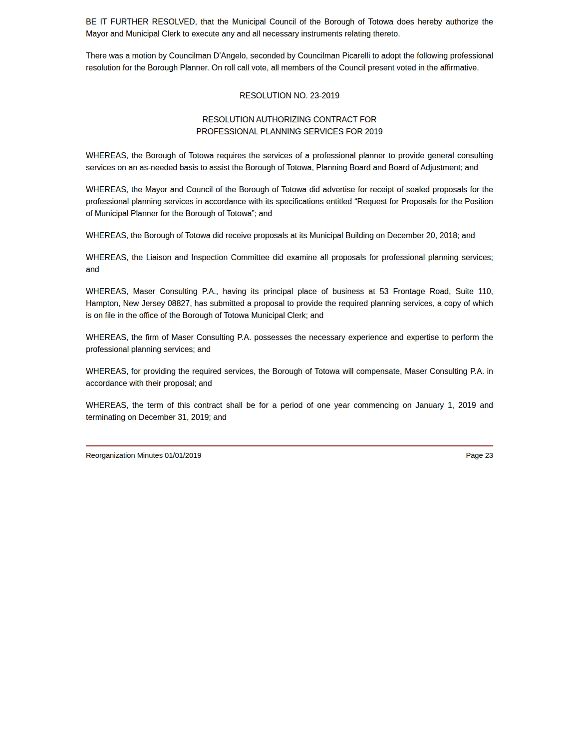BE IT FURTHER RESOLVED, that the Municipal Council of the Borough of Totowa does hereby authorize the Mayor and Municipal Clerk to execute any and all necessary instruments relating thereto.
There was a motion by Councilman D’Angelo, seconded by Councilman Picarelli to adopt the following professional resolution for the Borough Planner. On roll call vote, all members of the Council present voted in the affirmative.
RESOLUTION NO. 23-2019
RESOLUTION AUTHORIZING CONTRACT FOR PROFESSIONAL PLANNING SERVICES FOR 2019
WHEREAS, the Borough of Totowa requires the services of a professional planner to provide general consulting services on an as-needed basis to assist the Borough of Totowa, Planning Board and Board of Adjustment; and
WHEREAS, the Mayor and Council of the Borough of Totowa did advertise for receipt of sealed proposals for the professional planning services in accordance with its specifications entitled “Request for Proposals for the Position of Municipal Planner for the Borough of Totowa”; and
WHEREAS, the Borough of Totowa did receive proposals at its Municipal Building on December 20, 2018; and
WHEREAS, the Liaison and Inspection Committee did examine all proposals for professional planning services; and
WHEREAS, Maser Consulting P.A., having its principal place of business at 53 Frontage Road, Suite 110, Hampton, New Jersey 08827, has submitted a proposal to provide the required planning services, a copy of which is on file in the office of the Borough of Totowa Municipal Clerk; and
WHEREAS, the firm of Maser Consulting P.A. possesses the necessary experience and expertise to perform the professional planning services; and
WHEREAS, for providing the required services, the Borough of Totowa will compensate, Maser Consulting P.A. in accordance with their proposal; and
WHEREAS, the term of this contract shall be for a period of one year commencing on January 1, 2019 and terminating on December 31, 2019; and
Reorganization Minutes 01/01/2019 Page 23